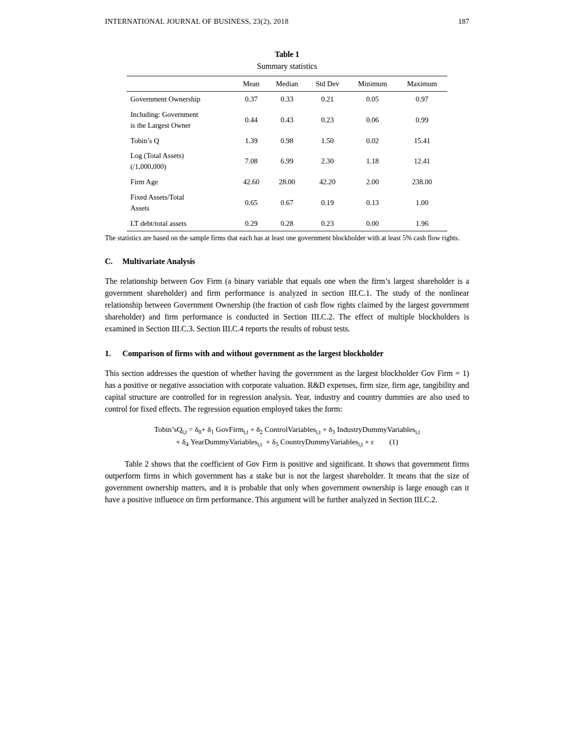INTERNATIONAL JOURNAL OF BUSINESS, 23(2), 2018 187
Table 1 Summary statistics
| | Mean | Median | Std Dev | Minimum | Maximum |
| --- | --- | --- | --- | --- | --- |
| Government Ownership | 0.37 | 0.33 | 0.21 | 0.05 | 0.97 |
| Including: Government is the Largest Owner | 0.44 | 0.43 | 0.23 | 0.06 | 0.99 |
| Tobin’s Q | 1.39 | 0.98 | 1.50 | 0.02 | 15.41 |
| Log (Total Assets) (/1,000,000) | 7.08 | 6.99 | 2.30 | 1.18 | 12.41 |
| Firm Age | 42.60 | 28.00 | 42.20 | 2.00 | 238.00 |
| Fixed Assets/Total Assets | 0.65 | 0.67 | 0.19 | 0.13 | 1.00 |
| LT debt/total assets | 0.29 | 0.28 | 0.23 | 0.00 | 1.96 |
The statistics are based on the sample firms that each has at least one government blockholder with at least 5% cash flow rights.
C. Multivariate Analysis
The relationship between Gov Firm (a binary variable that equals one when the firm’s largest shareholder is a government shareholder) and firm performance is analyzed in section III.C.1. The study of the nonlinear relationship between Government Ownership (the fraction of cash flow rights claimed by the largest government shareholder) and firm performance is conducted in Section III.C.2. The effect of multiple blockholders is examined in Section III.C.3. Section III.C.4 reports the results of robust tests.
1. Comparison of firms with and without government as the largest blockholder
This section addresses the question of whether having the government as the largest blockholder Gov Firm = 1) has a positive or negative association with corporate valuation. R&D expenses, firm size, firm age, tangibility and capital structure are controlled for in regression analysis. Year, industry and country dummies are also used to control for fixed effects. The regression equation employed takes the form:
Tobin’sQi,t = δ0+ δ1 GovFirmi,t + δ2 ControlVariablesi,t + δ3 IndustryDummyVariablesi,t + δ4 YearDummyVariablesi,t + δ5 CountryDummyVariablesi,t + ε (1)
Table 2 shows that the coefficient of Gov Firm is positive and significant. It shows that government firms outperform firms in which government has a stake but is not the largest shareholder. It means that the size of government ownership matters, and it is probable that only when government ownership is large enough can it have a positive influence on firm performance. This argument will be further analyzed in Section III.C.2.